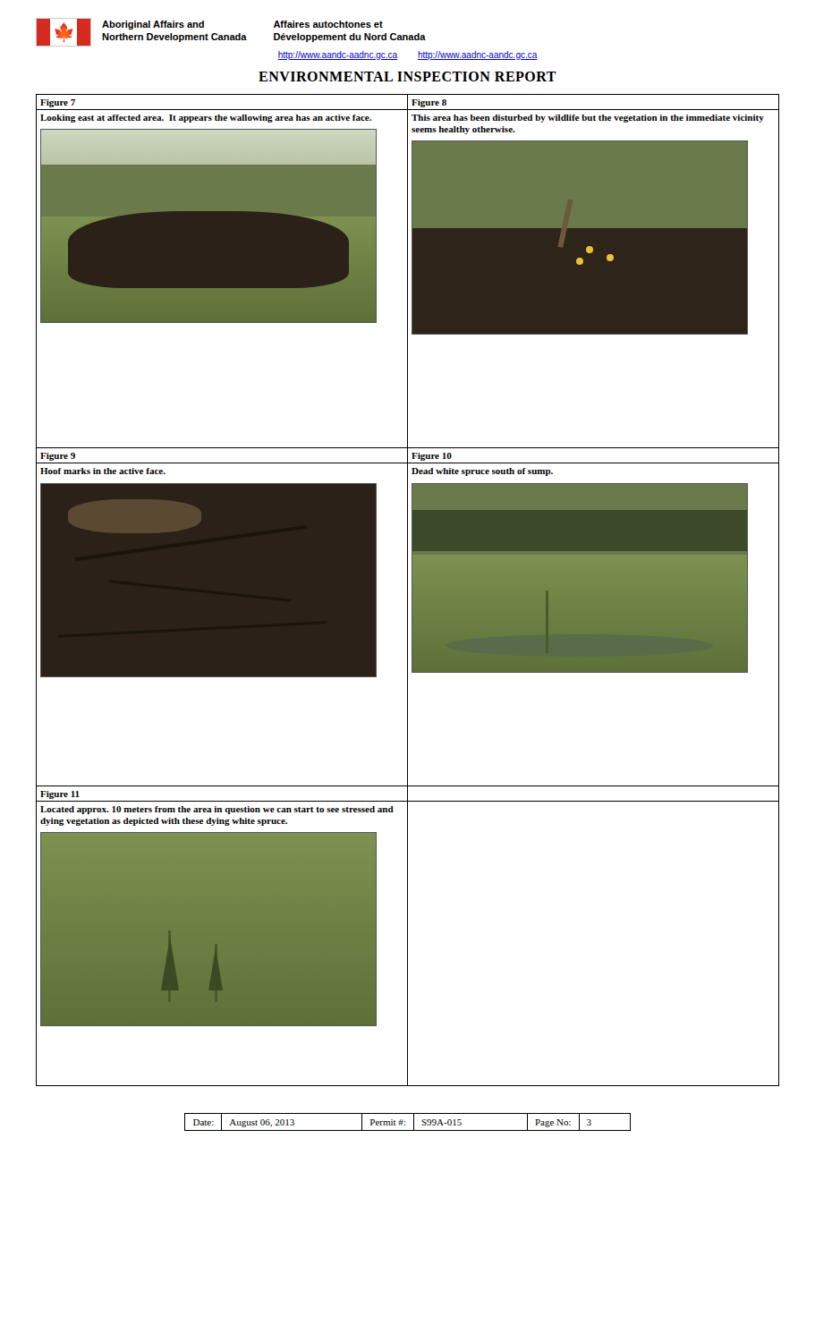🍁
Aboriginal Affairs and
Northern Development Canada
Affaires autochtones et
Développement du Nord Canada
http://www.aandc-aadnc.gc.ca http://www.aadnc-aandc.gc.ca
ENVIRONMENTAL INSPECTION REPORT
| Figure 7 | Figure 8 |
| Looking east at affected area. It appears the wallowing area has an active face. | This area has been disturbed by wildlife but the vegetation in the immediate vicinity seems healthy otherwise. |
| Figure 9 | Figure 10 |
| Hoof marks in the active face. | Dead white spruce south of sump. |
| Figure 11 | |
| Located approx. 10 meters from the area in question we can start to see stressed and dying vegetation as depicted with these dying white spruce. | |
| Date: | August 06, 2013 | Permit #: | S99A-015 | Page No: | 3 |